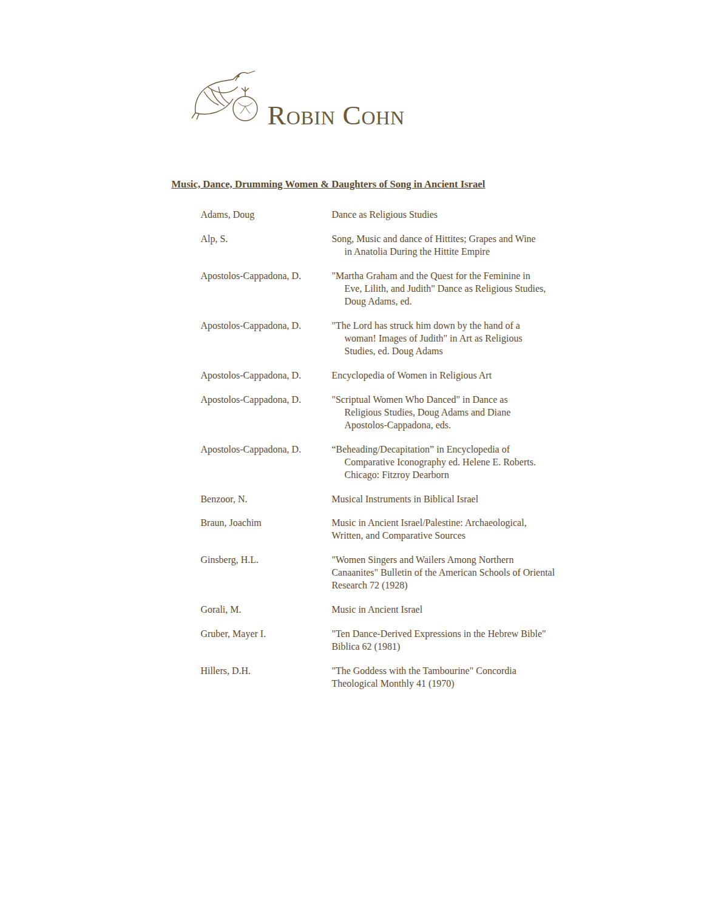Robin Cohn
Music, Dance, Drumming Women & Daughters of Song in Ancient Israel
| Adams, Doug | Dance as Religious Studies |
| Alp, S. | Song, Music and dance of Hittites; Grapes and Wine in Anatolia During the Hittite Empire |
| Apostolos-Cappadona, D. | "Martha Graham and the Quest for the Feminine in Eve, Lilith, and Judith" Dance as Religious Studies, Doug Adams, ed. |
| Apostolos-Cappadona, D. | "The Lord has struck him down by the hand of a woman! Images of Judith" in Art as Religious Studies, ed. Doug Adams |
| Apostolos-Cappadona, D. | Encyclopedia of Women in Religious Art |
| Apostolos-Cappadona, D. | "Scriptual Women Who Danced" in Dance as Religious Studies, Doug Adams and Diane Apostolos-Cappadona, eds. |
| Apostolos-Cappadona, D. | “Beheading/Decapitation” in Encyclopedia of Comparative Iconography ed. Helene E. Roberts. Chicago: Fitzroy Dearborn |
| Benzoor, N. | Musical Instruments in Biblical Israel |
| Braun, Joachim | Music in Ancient Israel/Palestine: Archaeological, Written, and Comparative Sources |
| Ginsberg, H.L. | "Women Singers and Wailers Among Northern Canaanites" Bulletin of the American Schools of Oriental Research 72 (1928) |
| Gorali, M. | Music in Ancient Israel |
| Gruber, Mayer I. | "Ten Dance-Derived Expressions in the Hebrew Bible" Biblica 62 (1981) |
| Hillers, D.H. | "The Goddess with the Tambourine" Concordia Theological Monthly 41 (1970) |